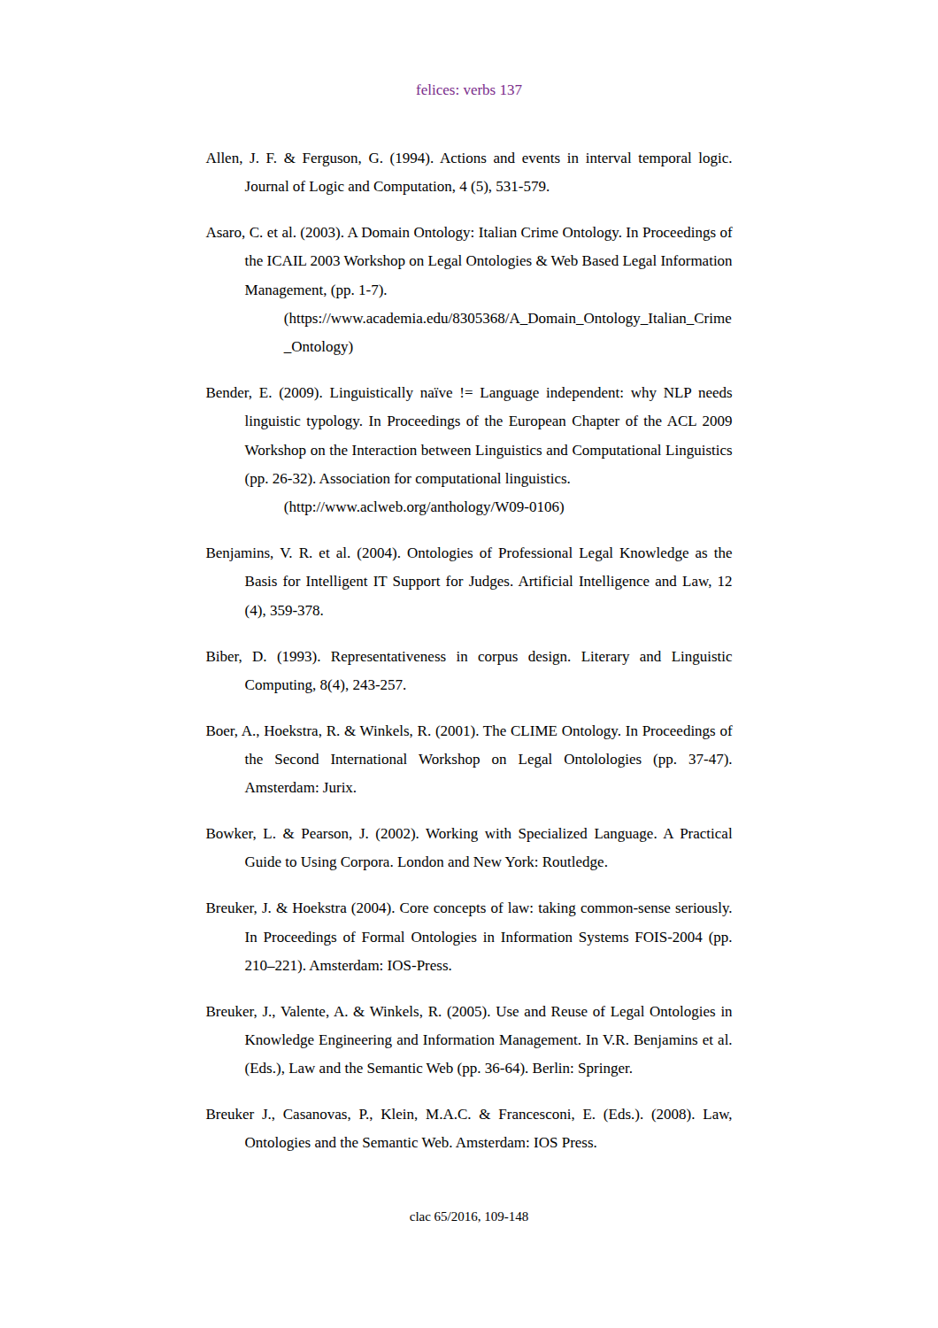felices: verbs 137
Allen, J. F. & Ferguson, G. (1994). Actions and events in interval temporal logic. Journal of Logic and Computation, 4 (5), 531-579.
Asaro, C. et al. (2003). A Domain Ontology: Italian Crime Ontology. In Proceedings of the ICAIL 2003 Workshop on Legal Ontologies & Web Based Legal Information Management, (pp. 1-7). (https://www.academia.edu/8305368/A_Domain_Ontology_Italian_Crime_Ontology)
Bender, E. (2009). Linguistically naïve != Language independent: why NLP needs linguistic typology. In Proceedings of the European Chapter of the ACL 2009 Workshop on the Interaction between Linguistics and Computational Linguistics (pp. 26-32). Association for computational linguistics. (http://www.aclweb.org/anthology/W09-0106)
Benjamins, V. R. et al. (2004). Ontologies of Professional Legal Knowledge as the Basis for Intelligent IT Support for Judges. Artificial Intelligence and Law, 12 (4), 359-378.
Biber, D. (1993). Representativeness in corpus design. Literary and Linguistic Computing, 8(4), 243-257.
Boer, A., Hoekstra, R. & Winkels, R. (2001). The CLIME Ontology. In Proceedings of the Second International Workshop on Legal Ontolologies (pp. 37-47). Amsterdam: Jurix.
Bowker, L. & Pearson, J. (2002). Working with Specialized Language. A Practical Guide to Using Corpora. London and New York: Routledge.
Breuker, J. & Hoekstra (2004). Core concepts of law: taking common-sense seriously. In Proceedings of Formal Ontologies in Information Systems FOIS-2004 (pp. 210–221). Amsterdam: IOS-Press.
Breuker, J., Valente, A. & Winkels, R. (2005). Use and Reuse of Legal Ontologies in Knowledge Engineering and Information Management. In V.R. Benjamins et al. (Eds.), Law and the Semantic Web (pp. 36-64). Berlin: Springer.
Breuker J., Casanovas, P., Klein, M.A.C. & Francesconi, E. (Eds.). (2008). Law, Ontologies and the Semantic Web. Amsterdam: IOS Press.
clac 65/2016, 109-148